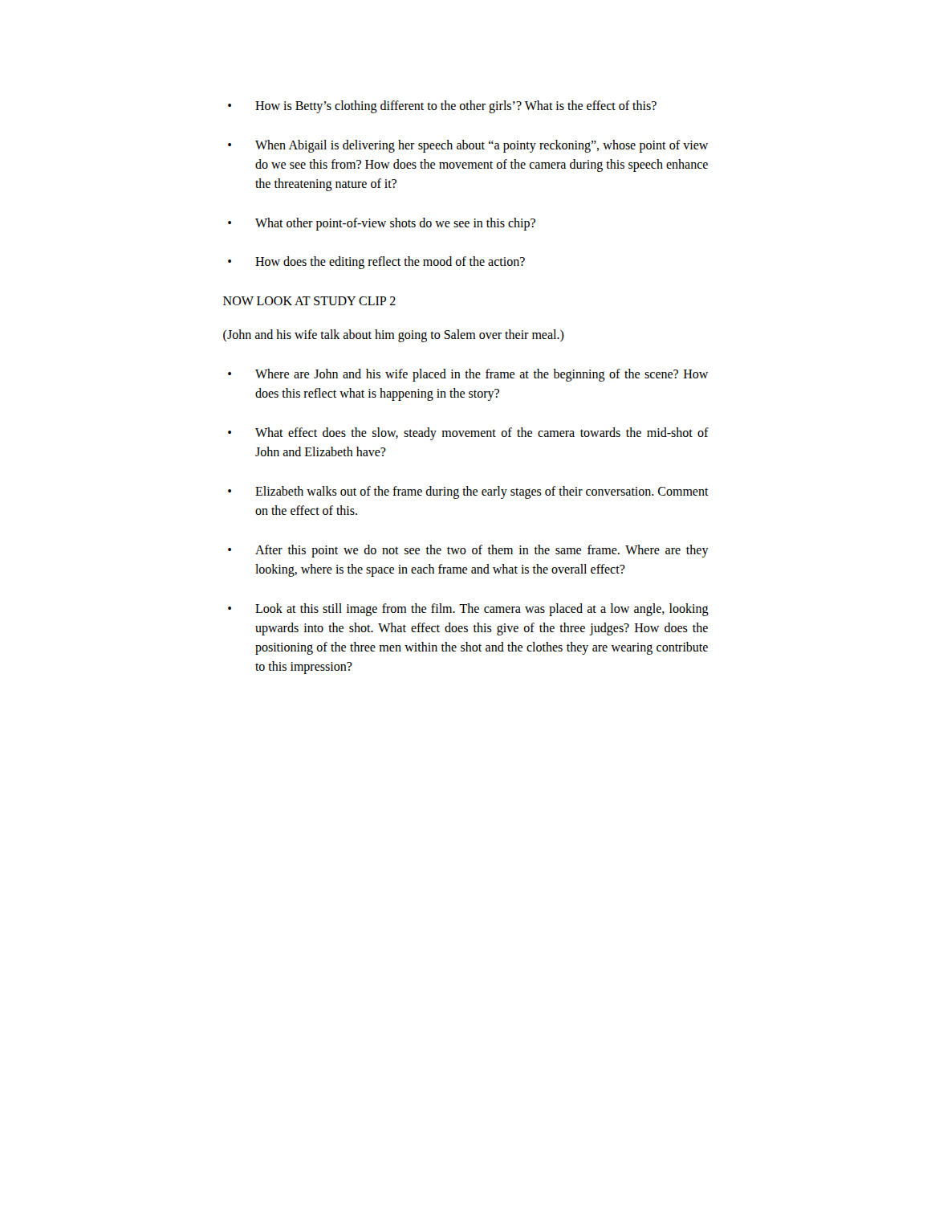How is Betty’s clothing different to the other girls’? What is the effect of this?
When Abigail is delivering her speech about “a pointy reckoning”, whose point of view do we see this from? How does the movement of the camera during this speech enhance the threatening nature of it?
What other point-of-view shots do we see in this chip?
How does the editing reflect the mood of the action?
NOW LOOK AT STUDY CLIP 2
(John and his wife talk about him going to Salem over their meal.)
Where are John and his wife placed in the frame at the beginning of the scene? How does this reflect what is happening in the story?
What effect does the slow, steady movement of the camera towards the mid-shot of John and Elizabeth have?
Elizabeth walks out of the frame during the early stages of their conversation. Comment on the effect of this.
After this point we do not see the two of them in the same frame. Where are they looking, where is the space in each frame and what is the overall effect?
Look at this still image from the film. The camera was placed at a low angle, looking upwards into the shot. What effect does this give of the three judges? How does the positioning of the three men within the shot and the clothes they are wearing contribute to this impression?